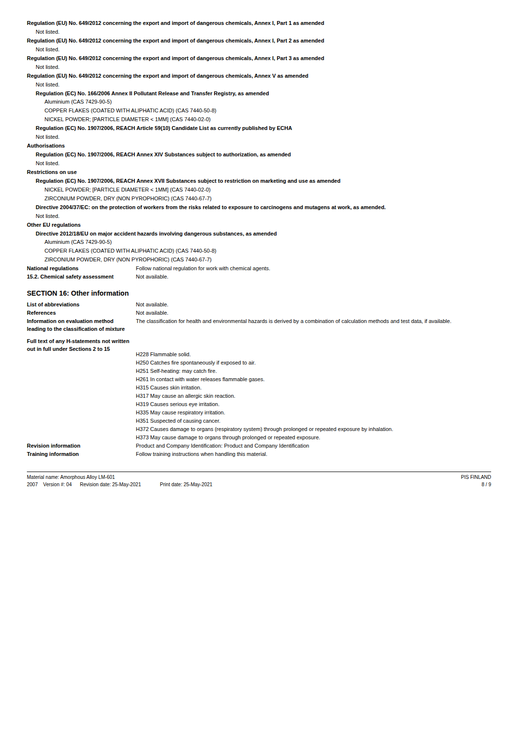Regulation (EU) No. 649/2012 concerning the export and import of dangerous chemicals, Annex I, Part 1 as amended
Not listed.
Regulation (EU) No. 649/2012 concerning the export and import of dangerous chemicals, Annex I, Part 2 as amended
Not listed.
Regulation (EU) No. 649/2012 concerning the export and import of dangerous chemicals, Annex I, Part 3 as amended
Not listed.
Regulation (EU) No. 649/2012 concerning the export and import of dangerous chemicals, Annex V as amended
Not listed.
Regulation (EC) No. 166/2006 Annex II Pollutant Release and Transfer Registry, as amended
Aluminium (CAS 7429-90-5)
COPPER FLAKES (COATED WITH ALIPHATIC ACID) (CAS 7440-50-8)
NICKEL POWDER; [PARTICLE DIAMETER < 1MM] (CAS 7440-02-0)
Regulation (EC) No. 1907/2006, REACH Article 59(10) Candidate List as currently published by ECHA
Not listed.
Authorisations
Regulation (EC) No. 1907/2006, REACH Annex XIV Substances subject to authorization, as amended
Not listed.
Restrictions on use
Regulation (EC) No. 1907/2006, REACH Annex XVII Substances subject to restriction on marketing and use as amended
NICKEL POWDER; [PARTICLE DIAMETER < 1MM] (CAS 7440-02-0)
ZIRCONIUM POWDER, DRY (NON PYROPHORIC) (CAS 7440-67-7)
Directive 2004/37/EC: on the protection of workers from the risks related to exposure to carcinogens and mutagens at work, as amended.
Not listed.
Other EU regulations
Directive 2012/18/EU on major accident hazards involving dangerous substances, as amended
Aluminium (CAS 7429-90-5)
COPPER FLAKES (COATED WITH ALIPHATIC ACID) (CAS 7440-50-8)
ZIRCONIUM POWDER, DRY (NON PYROPHORIC) (CAS 7440-67-7)
| National regulations | Follow national regulation for work with chemical agents. |
| 15.2. Chemical safety assessment | Not available. |
SECTION 16: Other information
| List of abbreviations | Not available. |
| References | Not available. |
| Information on evaluation method leading to the classification of mixture | The classification for health and environmental hazards is derived by a combination of calculation methods and test data, if available. |
| Full text of any H-statements not written out in full under Sections 2 to 15 | H228 Flammable solid. H250 Catches fire spontaneously if exposed to air. H251 Self-heating: may catch fire. H261 In contact with water releases flammable gases. H315 Causes skin irritation. H317 May cause an allergic skin reaction. H319 Causes serious eye irritation. H335 May cause respiratory irritation. H351 Suspected of causing cancer. H372 Causes damage to organs (respiratory system) through prolonged or repeated exposure by inhalation. H373 May cause damage to organs through prolonged or repeated exposure. |
| Revision information | Product and Company Identification: Product and Company Identification |
| Training information | Follow training instructions when handling this material. |
| Material name: Amorphous Alloy LM-601 | PIS FINLAND |
| 2007 Version #: 04 Revision date: 25-May-2021 Print date: 25-May-2021 | 8 / 9 |